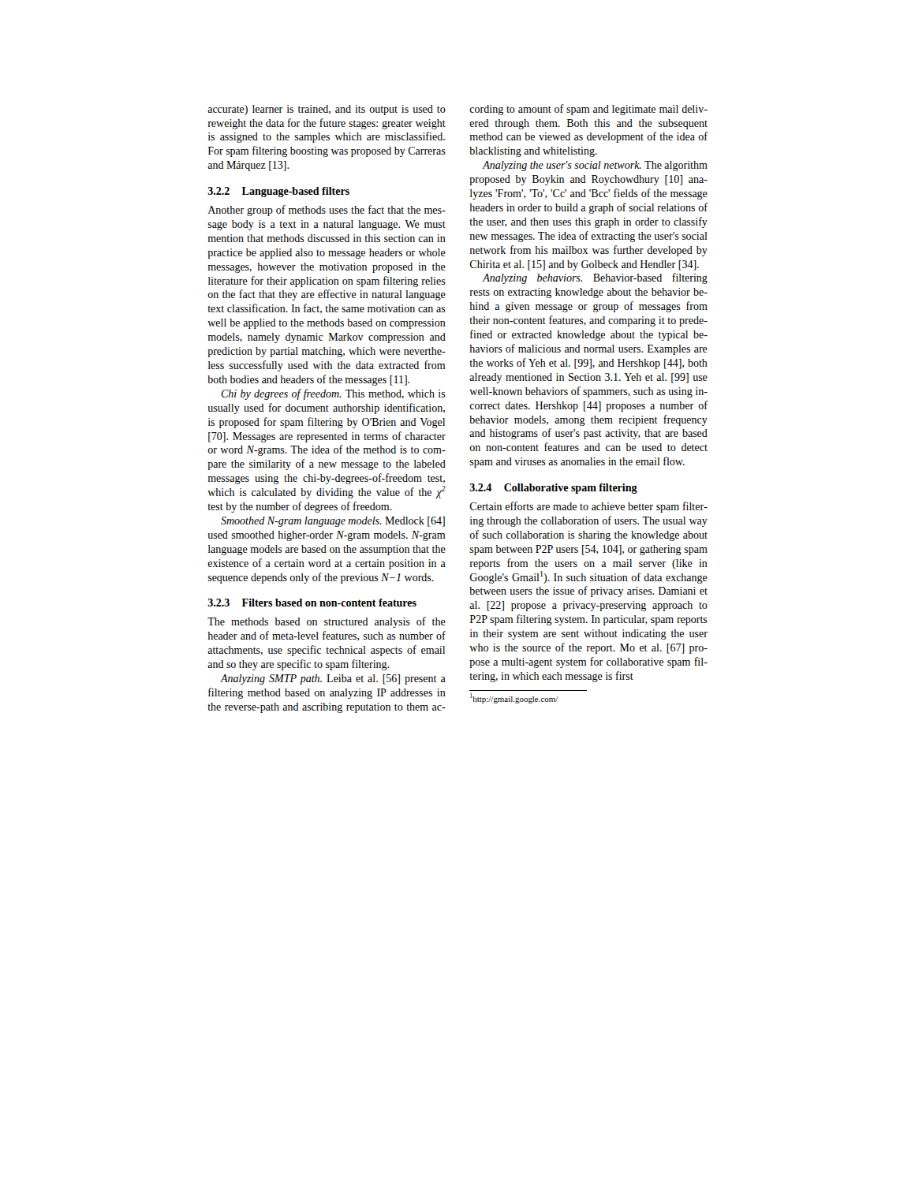accurate) learner is trained, and its output is used to reweight the data for the future stages: greater weight is assigned to the samples which are misclassified. For spam filtering boosting was proposed by Carreras and Márquez [13].
3.2.2 Language-based filters
Another group of methods uses the fact that the message body is a text in a natural language. We must mention that methods discussed in this section can in practice be applied also to message headers or whole messages, however the motivation proposed in the literature for their application on spam filtering relies on the fact that they are effective in natural language text classification. In fact, the same motivation can as well be applied to the methods based on compression models, namely dynamic Markov compression and prediction by partial matching, which were nevertheless successfully used with the data extracted from both bodies and headers of the messages [11].
Chi by degrees of freedom. This method, which is usually used for document authorship identification, is proposed for spam filtering by O'Brien and Vogel [70]. Messages are represented in terms of character or word N-grams. The idea of the method is to compare the similarity of a new message to the labeled messages using the chi-by-degrees-of-freedom test, which is calculated by dividing the value of the χ2 test by the number of degrees of freedom.
Smoothed N-gram language models. Medlock [64] used smoothed higher-order N-gram models. N-gram language models are based on the assumption that the existence of a certain word at a certain position in a sequence depends only of the previous N−1 words.
3.2.3 Filters based on non-content features
The methods based on structured analysis of the header and of meta-level features, such as number of attachments, use specific technical aspects of email and so they are specific to spam filtering.
Analyzing SMTP path. Leiba et al. [56] present a filtering method based on analyzing IP addresses in the reverse-path and ascribing reputation to them according to amount of spam and legitimate mail delivered through them. Both this and the subsequent method can be viewed as development of the idea of blacklisting and whitelisting.
Analyzing the user's social network. The algorithm proposed by Boykin and Roychowdhury [10] analyzes 'From', 'To', 'Cc' and 'Bcc' fields of the message headers in order to build a graph of social relations of the user, and then uses this graph in order to classify new messages. The idea of extracting the user's social network from his mailbox was further developed by Chirita et al. [15] and by Golbeck and Hendler [34].
Analyzing behaviors. Behavior-based filtering rests on extracting knowledge about the behavior behind a given message or group of messages from their non-content features, and comparing it to predefined or extracted knowledge about the typical behaviors of malicious and normal users. Examples are the works of Yeh et al. [99], and Hershkop [44], both already mentioned in Section 3.1. Yeh et al. [99] use well-known behaviors of spammers, such as using incorrect dates. Hershkop [44] proposes a number of behavior models, among them recipient frequency and histograms of user's past activity, that are based on non-content features and can be used to detect spam and viruses as anomalies in the email flow.
3.2.4 Collaborative spam filtering
Certain efforts are made to achieve better spam filtering through the collaboration of users. The usual way of such collaboration is sharing the knowledge about spam between P2P users [54, 104], or gathering spam reports from the users on a mail server (like in Google's Gmail1). In such situation of data exchange between users the issue of privacy arises. Damiani et al. [22] propose a privacy-preserving approach to P2P spam filtering system. In particular, spam reports in their system are sent without indicating the user who is the source of the report. Mo et al. [67] propose a multi-agent system for collaborative spam filtering, in which each message is first
1http://gmail.google.com/